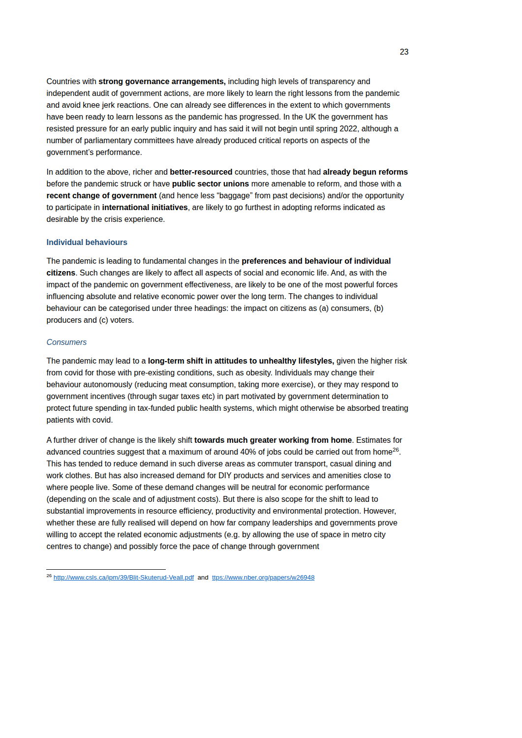23
Countries with strong governance arrangements, including high levels of transparency and independent audit of government actions, are more likely to learn the right lessons from the pandemic and avoid knee jerk reactions. One can already see differences in the extent to which governments have been ready to learn lessons as the pandemic has progressed. In the UK the government has resisted pressure for an early public inquiry and has said it will not begin until spring 2022, although a number of parliamentary committees have already produced critical reports on aspects of the government’s performance.
In addition to the above, richer and better-resourced countries, those that had already begun reforms before the pandemic struck or have public sector unions more amenable to reform, and those with a recent change of government (and hence less “baggage” from past decisions) and/or the opportunity to participate in international initiatives, are likely to go furthest in adopting reforms indicated as desirable by the crisis experience.
Individual behaviours
The pandemic is leading to fundamental changes in the preferences and behaviour of individual citizens. Such changes are likely to affect all aspects of social and economic life. And, as with the impact of the pandemic on government effectiveness, are likely to be one of the most powerful forces influencing absolute and relative economic power over the long term. The changes to individual behaviour can be categorised under three headings: the impact on citizens as (a) consumers, (b) producers and (c) voters.
Consumers
The pandemic may lead to a long-term shift in attitudes to unhealthy lifestyles, given the higher risk from covid for those with pre-existing conditions, such as obesity. Individuals may change their behaviour autonomously (reducing meat consumption, taking more exercise), or they may respond to government incentives (through sugar taxes etc) in part motivated by government determination to protect future spending in tax-funded public health systems, which might otherwise be absorbed treating patients with covid.
A further driver of change is the likely shift towards much greater working from home. Estimates for advanced countries suggest that a maximum of around 40% of jobs could be carried out from home26. This has tended to reduce demand in such diverse areas as commuter transport, casual dining and work clothes. But has also increased demand for DIY products and services and amenities close to where people live. Some of these demand changes will be neutral for economic performance (depending on the scale and of adjustment costs). But there is also scope for the shift to lead to substantial improvements in resource efficiency, productivity and environmental protection. However, whether these are fully realised will depend on how far company leaderships and governments prove willing to accept the related economic adjustments (e.g. by allowing the use of space in metro city centres to change) and possibly force the pace of change through government
26 http://www.csls.ca/ipm/39/Blit-Skuterud-Veall.pdf and ttps://www.nber.org/papers/w26948